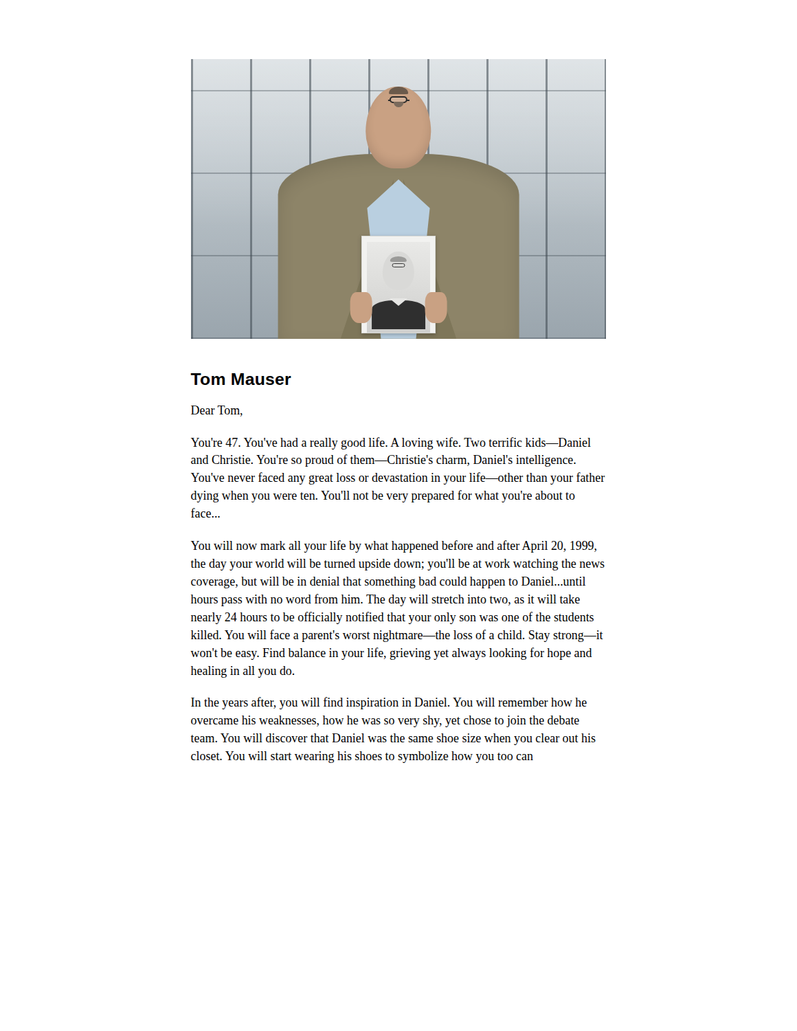Tom Mauser
Dear Tom,
You're 47. You've had a really good life. A loving wife. Two terrific kids—Daniel and Christie. You're so proud of them—Christie's charm, Daniel's intelligence. You've never faced any great loss or devastation in your life—other than your father dying when you were ten. You'll not be very prepared for what you're about to face...
You will now mark all your life by what happened before and after April 20, 1999, the day your world will be turned upside down; you'll be at work watching the news coverage, but will be in denial that something bad could happen to Daniel...until hours pass with no word from him. The day will stretch into two, as it will take nearly 24 hours to be officially notified that your only son was one of the students killed. You will face a parent's worst nightmare—the loss of a child. Stay strong—it won't be easy. Find balance in your life, grieving yet always looking for hope and healing in all you do.
In the years after, you will find inspiration in Daniel. You will remember how he overcame his weaknesses, how he was so very shy, yet chose to join the debate team. You will discover that Daniel was the same shoe size when you clear out his closet. You will start wearing his shoes to symbolize how you too can